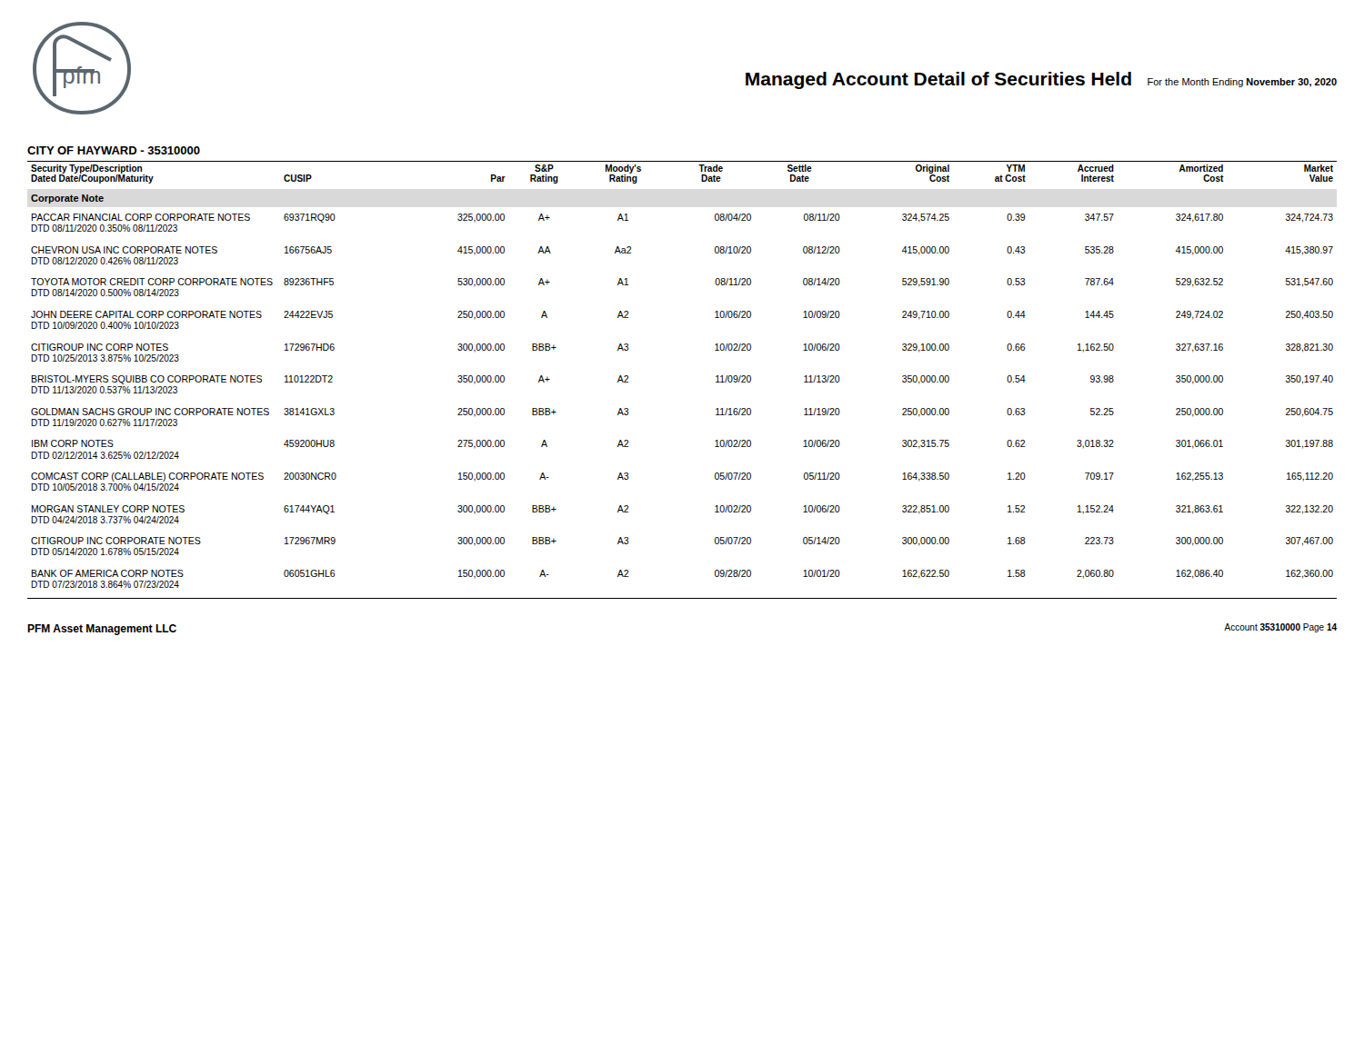pfm
Managed Account Detail of Securities Held
For the Month Ending November 30, 2020
CITY OF HAYWARD - 35310000
| Security Type/Description Dated Date/Coupon/Maturity | CUSIP | Par | S&P Rating | Moody's Rating | Trade Date | Settle Date | Original Cost | YTM at Cost | Accrued Interest | Amortized Cost | Market Value |
| --- | --- | --- | --- | --- | --- | --- | --- | --- | --- | --- | --- |
| Corporate Note |
| PACCAR FINANCIAL CORP CORPORATE NOTES DTD 08/11/2020 0.350% 08/11/2023 | 69371RQ90 | 325,000.00 | A+ | A1 | 08/04/20 | 08/11/20 | 324,574.25 | 0.39 | 347.57 | 324,617.80 | 324,724.73 |
| CHEVRON USA INC CORPORATE NOTES DTD 08/12/2020 0.426% 08/11/2023 | 166756AJ5 | 415,000.00 | AA | Aa2 | 08/10/20 | 08/12/20 | 415,000.00 | 0.43 | 535.28 | 415,000.00 | 415,380.97 |
| TOYOTA MOTOR CREDIT CORP CORPORATE NOTES DTD 08/14/2020 0.500% 08/14/2023 | 89236THF5 | 530,000.00 | A+ | A1 | 08/11/20 | 08/14/20 | 529,591.90 | 0.53 | 787.64 | 529,632.52 | 531,547.60 |
| JOHN DEERE CAPITAL CORP CORPORATE NOTES DTD 10/09/2020 0.400% 10/10/2023 | 24422EVJ5 | 250,000.00 | A | A2 | 10/06/20 | 10/09/20 | 249,710.00 | 0.44 | 144.45 | 249,724.02 | 250,403.50 |
| CITIGROUP INC CORP NOTES DTD 10/25/2013 3.875% 10/25/2023 | 172967HD6 | 300,000.00 | BBB+ | A3 | 10/02/20 | 10/06/20 | 329,100.00 | 0.66 | 1,162.50 | 327,637.16 | 328,821.30 |
| BRISTOL-MYERS SQUIBB CO CORPORATE NOTES DTD 11/13/2020 0.537% 11/13/2023 | 110122DT2 | 350,000.00 | A+ | A2 | 11/09/20 | 11/13/20 | 350,000.00 | 0.54 | 93.98 | 350,000.00 | 350,197.40 |
| GOLDMAN SACHS GROUP INC CORPORATE NOTES DTD 11/19/2020 0.627% 11/17/2023 | 38141GXL3 | 250,000.00 | BBB+ | A3 | 11/16/20 | 11/19/20 | 250,000.00 | 0.63 | 52.25 | 250,000.00 | 250,604.75 |
| IBM CORP NOTES DTD 02/12/2014 3.625% 02/12/2024 | 459200HU8 | 275,000.00 | A | A2 | 10/02/20 | 10/06/20 | 302,315.75 | 0.62 | 3,018.32 | 301,066.01 | 301,197.88 |
| COMCAST CORP (CALLABLE) CORPORATE NOTES DTD 10/05/2018 3.700% 04/15/2024 | 20030NCR0 | 150,000.00 | A- | A3 | 05/07/20 | 05/11/20 | 164,338.50 | 1.20 | 709.17 | 162,255.13 | 165,112.20 |
| MORGAN STANLEY CORP NOTES DTD 04/24/2018 3.737% 04/24/2024 | 61744YAQ1 | 300,000.00 | BBB+ | A2 | 10/02/20 | 10/06/20 | 322,851.00 | 1.52 | 1,152.24 | 321,863.61 | 322,132.20 |
| CITIGROUP INC CORPORATE NOTES DTD 05/14/2020 1.678% 05/15/2024 | 172967MR9 | 300,000.00 | BBB+ | A3 | 05/07/20 | 05/14/20 | 300,000.00 | 1.68 | 223.73 | 300,000.00 | 307,467.00 |
| BANK OF AMERICA CORP NOTES DTD 07/23/2018 3.864% 07/23/2024 | 06051GHL6 | 150,000.00 | A- | A2 | 09/28/20 | 10/01/20 | 162,622.50 | 1.58 | 2,060.80 | 162,086.40 | 162,360.00 |
PFM Asset Management LLC
Account 35310000 Page 14